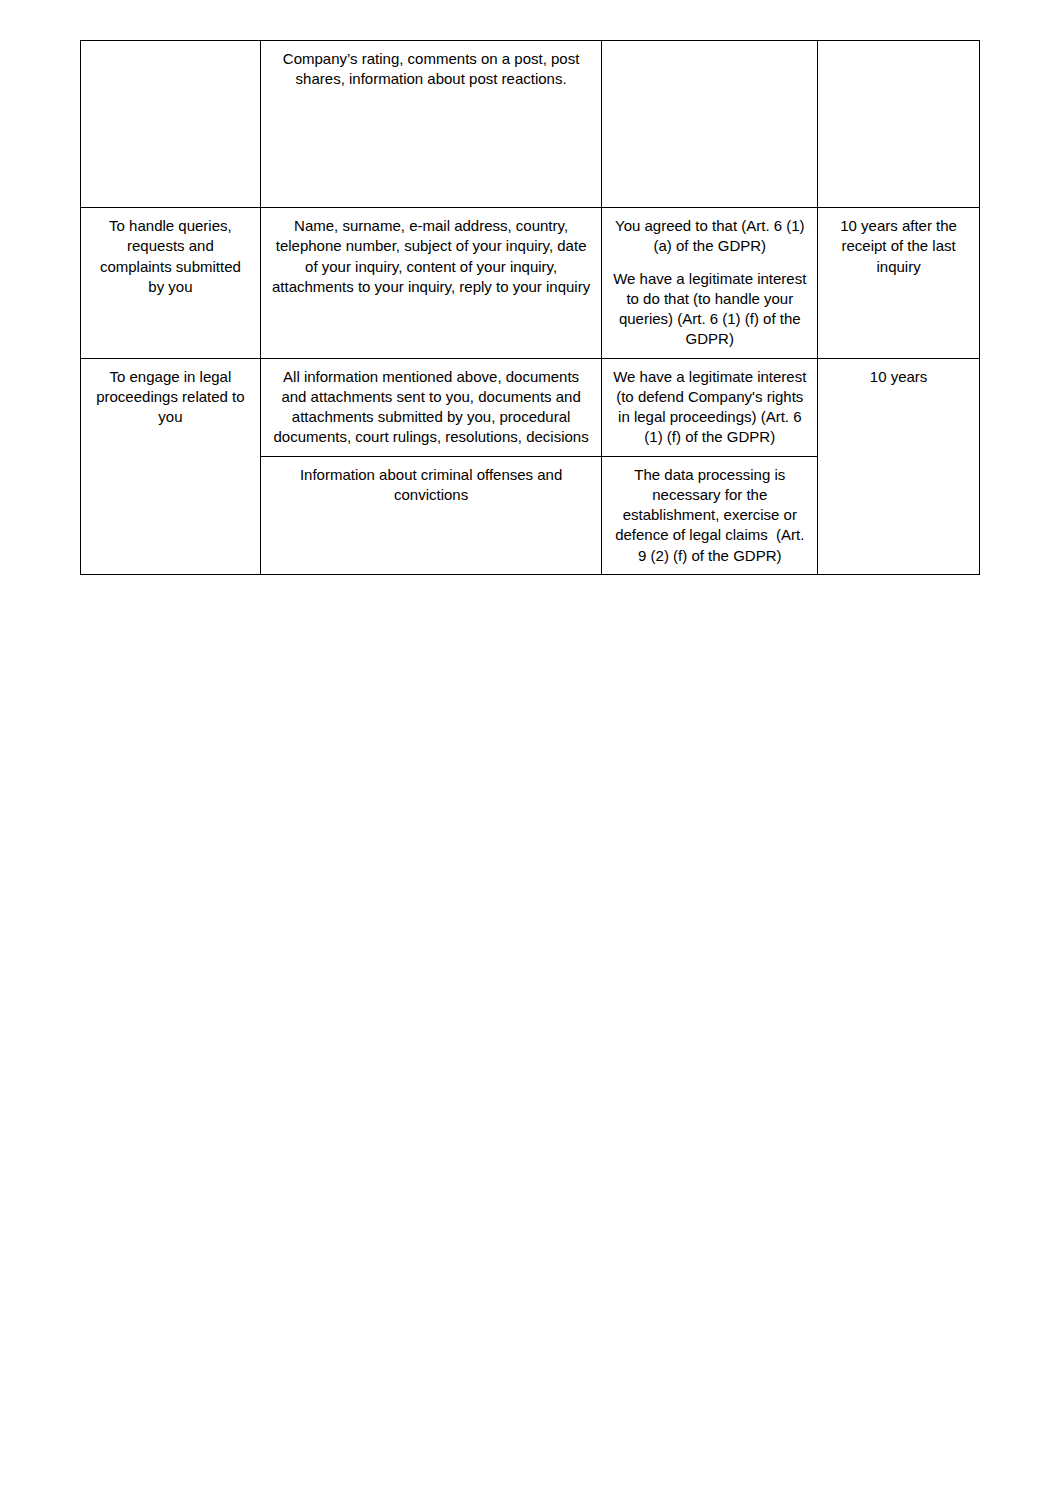| | Company’s rating, comments on a post, post shares, information about post reactions. | | |
| To handle queries, requests and complaints submitted by you | Name, surname, e-mail address, country, telephone number, subject of your inquiry, date of your inquiry, content of your inquiry, attachments to your inquiry, reply to your inquiry | You agreed to that (Art. 6 (1) (a) of the GDPR) We have a legitimate interest to do that (to handle your queries) (Art. 6 (1) (f) of the GDPR) | 10 years after the receipt of the last inquiry |
| To engage in legal proceedings related to you | All information mentioned above, documents and attachments sent to you, documents and attachments submitted by you, procedural documents, court rulings, resolutions, decisions | We have a legitimate interest (to defend Company's rights in legal proceedings) (Art. 6 (1) (f) of the GDPR) | 10 years |
| Information about criminal offenses and convictions | The data processing is necessary for the establishment, exercise or defence of legal claims (Art. 9 (2) (f) of the GDPR) |